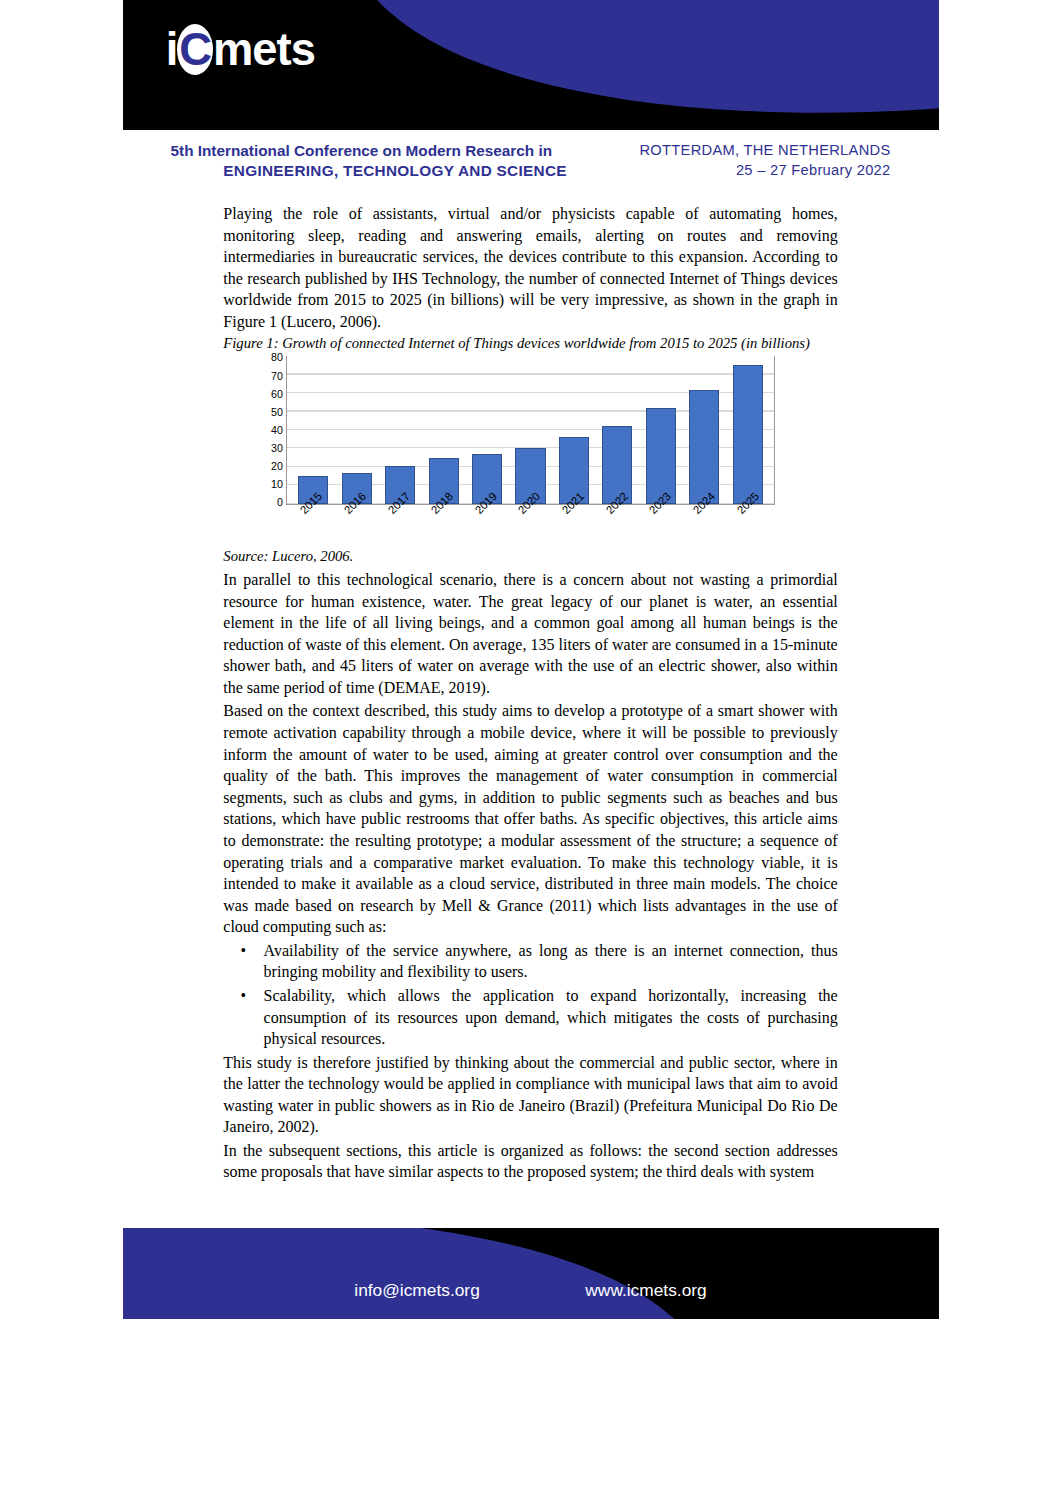iCmets
5th International Conference on Modern Research in ENGINEERING, TECHNOLOGY AND SCIENCE
ROTTERDAM, THE NETHERLANDS
25 – 27 February 2022
Playing the role of assistants, virtual and/or physicists capable of automating homes, monitoring sleep, reading and answering emails, alerting on routes and removing intermediaries in bureaucratic services, the devices contribute to this expansion. According to the research published by IHS Technology, the number of connected Internet of Things devices worldwide from 2015 to 2025 (in billions) will be very impressive, as shown in the graph in Figure 1 (Lucero, 2006).
Figure 1: Growth of connected Internet of Things devices worldwide from 2015 to 2025 (in billions)
80 70 60 50 40 30 20 10 0
2015 2016 2017 2018 2019 2020 2021 2022 2023 2024 2025
Source: Lucero, 2006.
In parallel to this technological scenario, there is a concern about not wasting a primordial resource for human existence, water. The great legacy of our planet is water, an essential element in the life of all living beings, and a common goal among all human beings is the reduction of waste of this element. On average, 135 liters of water are consumed in a 15-minute shower bath, and 45 liters of water on average with the use of an electric shower, also within the same period of time (DEMAE, 2019).
Based on the context described, this study aims to develop a prototype of a smart shower with remote activation capability through a mobile device, where it will be possible to previously inform the amount of water to be used, aiming at greater control over consumption and the quality of the bath. This improves the management of water consumption in commercial segments, such as clubs and gyms, in addition to public segments such as beaches and bus stations, which have public restrooms that offer baths. As specific objectives, this article aims to demonstrate: the resulting prototype; a modular assessment of the structure; a sequence of operating trials and a comparative market evaluation. To make this technology viable, it is intended to make it available as a cloud service, distributed in three main models. The choice was made based on research by Mell & Grance (2011) which lists advantages in the use of cloud computing such as:
Availability of the service anywhere, as long as there is an internet connection, thus bringing mobility and flexibility to users.
Scalability, which allows the application to expand horizontally, increasing the consumption of its resources upon demand, which mitigates the costs of purchasing physical resources.
This study is therefore justified by thinking about the commercial and public sector, where in the latter the technology would be applied in compliance with municipal laws that aim to avoid wasting water in public showers as in Rio de Janeiro (Brazil) (Prefeitura Municipal Do Rio De Janeiro, 2002).
In the subsequent sections, this article is organized as follows: the second section addresses some proposals that have similar aspects to the proposed system; the third deals with system
info@icmets.org www.icmets.org